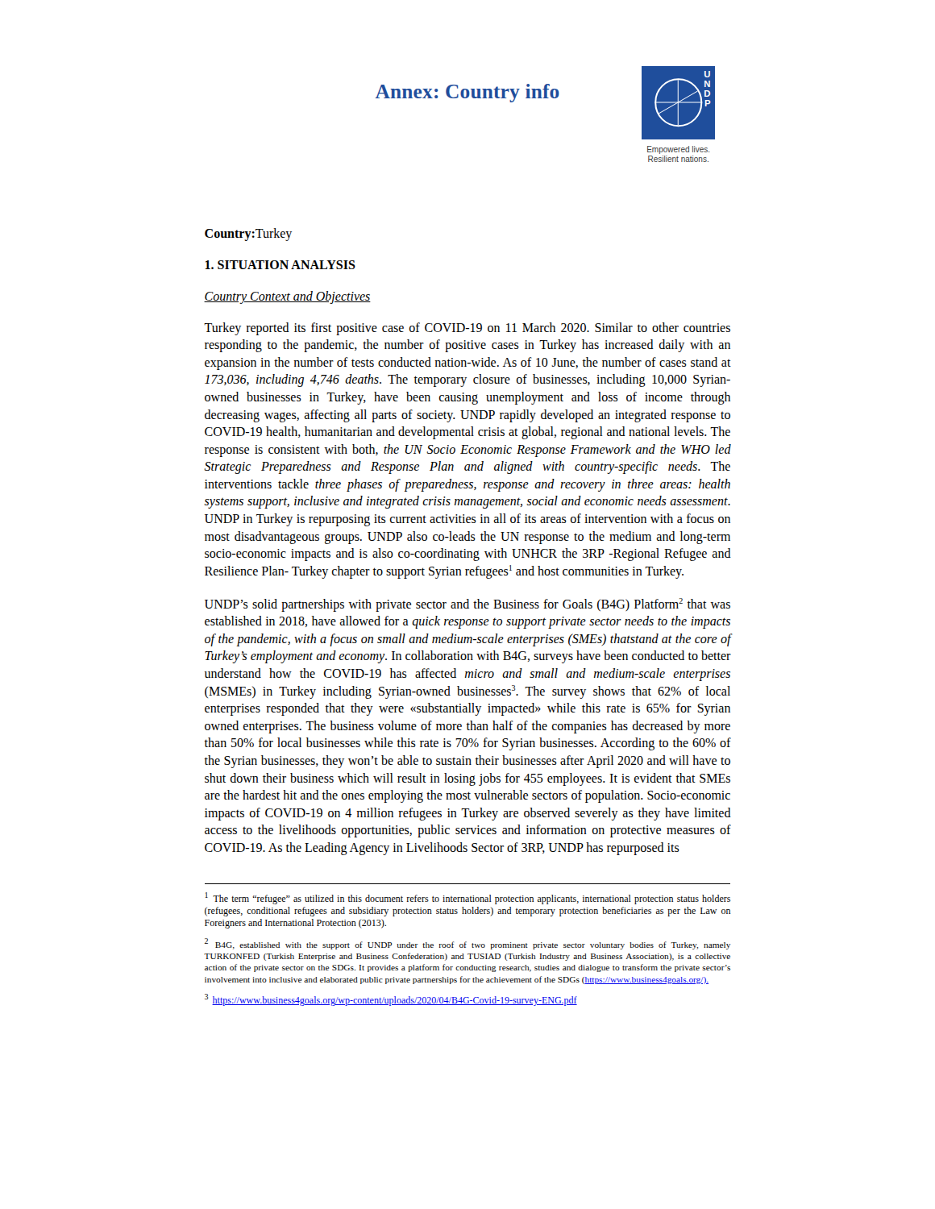U
N
D
P
Empowered lives.
Resilient nations.
Annex: Country info
Country: Turkey
1. SITUATION ANALYSIS
Country Context and Objectives
Turkey reported its first positive case of COVID-19 on 11 March 2020. Similar to other countries responding to the pandemic, the number of positive cases in Turkey has increased daily with an expansion in the number of tests conducted nation-wide. As of 10 June, the number of cases stand at 173,036, including 4,746 deaths. The temporary closure of businesses, including 10,000 Syrian-owned businesses in Turkey, have been causing unemployment and loss of income through decreasing wages, affecting all parts of society. UNDP rapidly developed an integrated response to COVID-19 health, humanitarian and developmental crisis at global, regional and national levels. The response is consistent with both, the UN Socio Economic Response Framework and the WHO led Strategic Preparedness and Response Plan and aligned with country-specific needs. The interventions tackle three phases of preparedness, response and recovery in three areas: health systems support, inclusive and integrated crisis management, social and economic needs assessment. UNDP in Turkey is repurposing its current activities in all of its areas of intervention with a focus on most disadvantageous groups. UNDP also co-leads the UN response to the medium and long-term socio-economic impacts and is also co-coordinating with UNHCR the 3RP -Regional Refugee and Resilience Plan- Turkey chapter to support Syrian refugees1 and host communities in Turkey.
UNDP’s solid partnerships with private sector and the Business for Goals (B4G) Platform2 that was established in 2018, have allowed for a quick response to support private sector needs to the impacts of the pandemic, with a focus on small and medium-scale enterprises (SMEs) thatstand at the core of Turkey’s employment and economy. In collaboration with B4G, surveys have been conducted to better understand how the COVID-19 has affected micro and small and medium-scale enterprises (MSMEs) in Turkey including Syrian-owned businesses3. The survey shows that 62% of local enterprises responded that they were «substantially impacted» while this rate is 65% for Syrian owned enterprises. The business volume of more than half of the companies has decreased by more than 50% for local businesses while this rate is 70% for Syrian businesses. According to the 60% of the Syrian businesses, they won’t be able to sustain their businesses after April 2020 and will have to shut down their business which will result in losing jobs for 455 employees. It is evident that SMEs are the hardest hit and the ones employing the most vulnerable sectors of population. Socio-economic impacts of COVID-19 on 4 million refugees in Turkey are observed severely as they have limited access to the livelihoods opportunities, public services and information on protective measures of COVID-19. As the Leading Agency in Livelihoods Sector of 3RP, UNDP has repurposed its
1 The term “refugee” as utilized in this document refers to international protection applicants, international protection status holders (refugees, conditional refugees and subsidiary protection status holders) and temporary protection beneficiaries as per the Law on Foreigners and International Protection (2013).
2 B4G, established with the support of UNDP under the roof of two prominent private sector voluntary bodies of Turkey, namely TURKONFED (Turkish Enterprise and Business Confederation) and TUSIAD (Turkish Industry and Business Association), is a collective action of the private sector on the SDGs. It provides a platform for conducting research, studies and dialogue to transform the private sector’s involvement into inclusive and elaborated public private partnerships for the achievement of the SDGs (https://www.business4goals.org/).
3 https://www.business4goals.org/wp-content/uploads/2020/04/B4G-Covid-19-survey-ENG.pdf